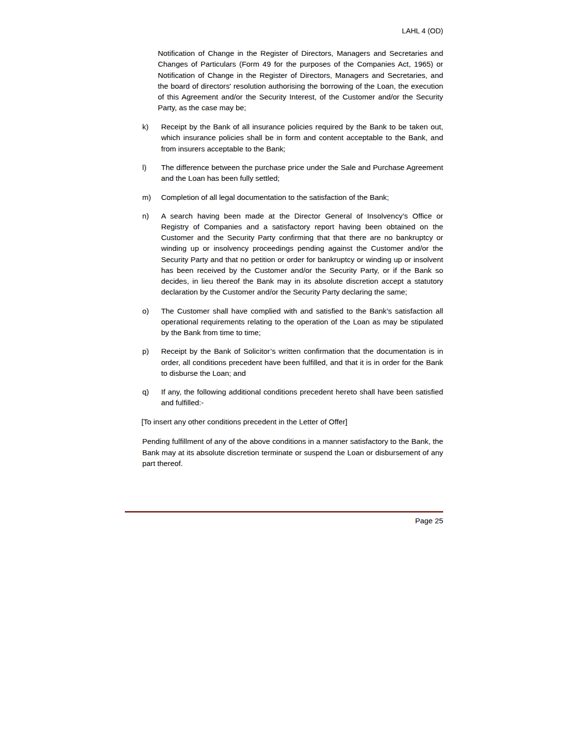LAHL 4 (OD)
Notification of Change in the Register of Directors, Managers and Secretaries and Changes of Particulars (Form 49 for the purposes of the Companies Act, 1965) or Notification of Change in the Register of Directors, Managers and Secretaries, and the board of directors' resolution authorising the borrowing of the Loan, the execution of this Agreement and/or the Security Interest, of the Customer and/or the Security Party, as the case may be;
k) Receipt by the Bank of all insurance policies required by the Bank to be taken out, which insurance policies shall be in form and content acceptable to the Bank, and from insurers acceptable to the Bank;
l) The difference between the purchase price under the Sale and Purchase Agreement and the Loan has been fully settled;
m) Completion of all legal documentation to the satisfaction of the Bank;
n) A search having been made at the Director General of Insolvency’s Office or Registry of Companies and a satisfactory report having been obtained on the Customer and the Security Party confirming that that there are no bankruptcy or winding up or insolvency proceedings pending against the Customer and/or the Security Party and that no petition or order for bankruptcy or winding up or insolvent has been received by the Customer and/or the Security Party, or if the Bank so decides, in lieu thereof the Bank may in its absolute discretion accept a statutory declaration by the Customer and/or the Security Party declaring the same;
o) The Customer shall have complied with and satisfied to the Bank’s satisfaction all operational requirements relating to the operation of the Loan as may be stipulated by the Bank from time to time;
p) Receipt by the Bank of Solicitor’s written confirmation that the documentation is in order, all conditions precedent have been fulfilled, and that it is in order for the Bank to disburse the Loan; and
q) If any, the following additional conditions precedent hereto shall have been satisfied and fulfilled:-
[To insert any other conditions precedent in the Letter of Offer]
Pending fulfillment of any of the above conditions in a manner satisfactory to the Bank, the Bank may at its absolute discretion terminate or suspend the Loan or disbursement of any part thereof.
Page 25